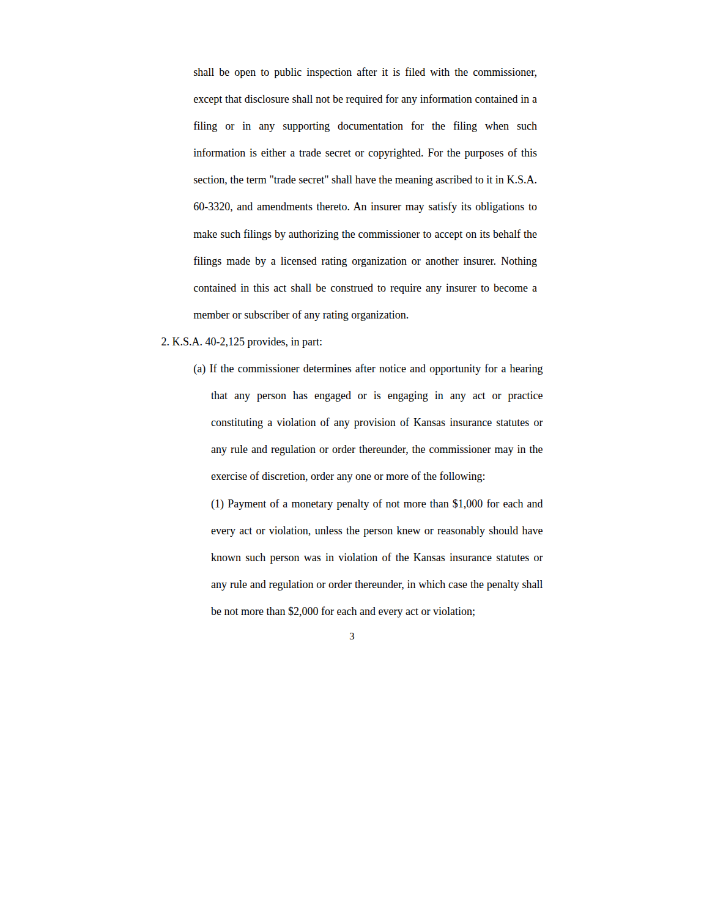shall be open to public inspection after it is filed with the commissioner, except that disclosure shall not be required for any information contained in a filing or in any supporting documentation for the filing when such information is either a trade secret or copyrighted. For the purposes of this section, the term "trade secret" shall have the meaning ascribed to it in K.S.A. 60-3320, and amendments thereto. An insurer may satisfy its obligations to make such filings by authorizing the commissioner to accept on its behalf the filings made by a licensed rating organization or another insurer. Nothing contained in this act shall be construed to require any insurer to become a member or subscriber of any rating organization.
2. K.S.A. 40-2,125 provides, in part:
(a) If the commissioner determines after notice and opportunity for a hearing that any person has engaged or is engaging in any act or practice constituting a violation of any provision of Kansas insurance statutes or any rule and regulation or order thereunder, the commissioner may in the exercise of discretion, order any one or more of the following:
(1) Payment of a monetary penalty of not more than $1,000 for each and every act or violation, unless the person knew or reasonably should have known such person was in violation of the Kansas insurance statutes or any rule and regulation or order thereunder, in which case the penalty shall be not more than $2,000 for each and every act or violation;
3